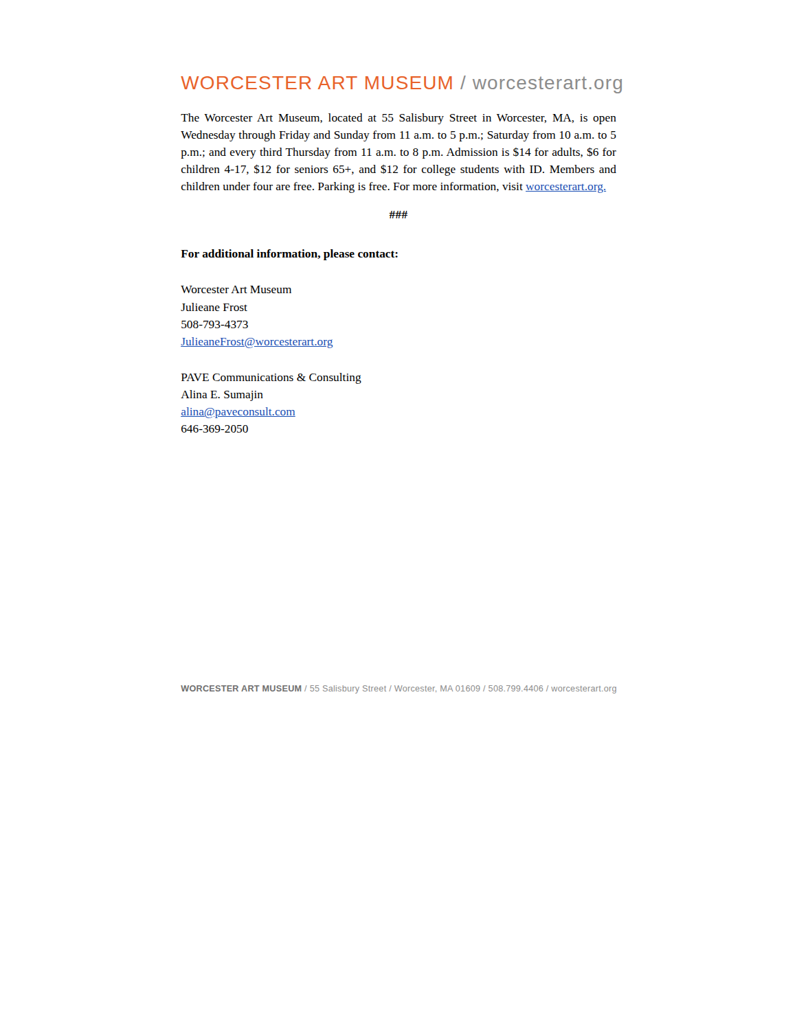WORCESTER ART MUSEUM / worcesterart.org
The Worcester Art Museum, located at 55 Salisbury Street in Worcester, MA, is open Wednesday through Friday and Sunday from 11 a.m. to 5 p.m.; Saturday from 10 a.m. to 5 p.m.; and every third Thursday from 11 a.m. to 8 p.m. Admission is $14 for adults, $6 for children 4-17, $12 for seniors 65+, and $12 for college students with ID. Members and children under four are free. Parking is free. For more information, visit worcesterart.org.
###
For additional information, please contact:
Worcester Art Museum
Julieane Frost
508-793-4373
JulieaneFrost@worcesterart.org
PAVE Communications & Consulting
Alina E. Sumajin
alina@paveconsult.com
646-369-2050
WORCESTER ART MUSEUM / 55 Salisbury Street / Worcester, MA 01609 / 508.799.4406 / worcesterart.org